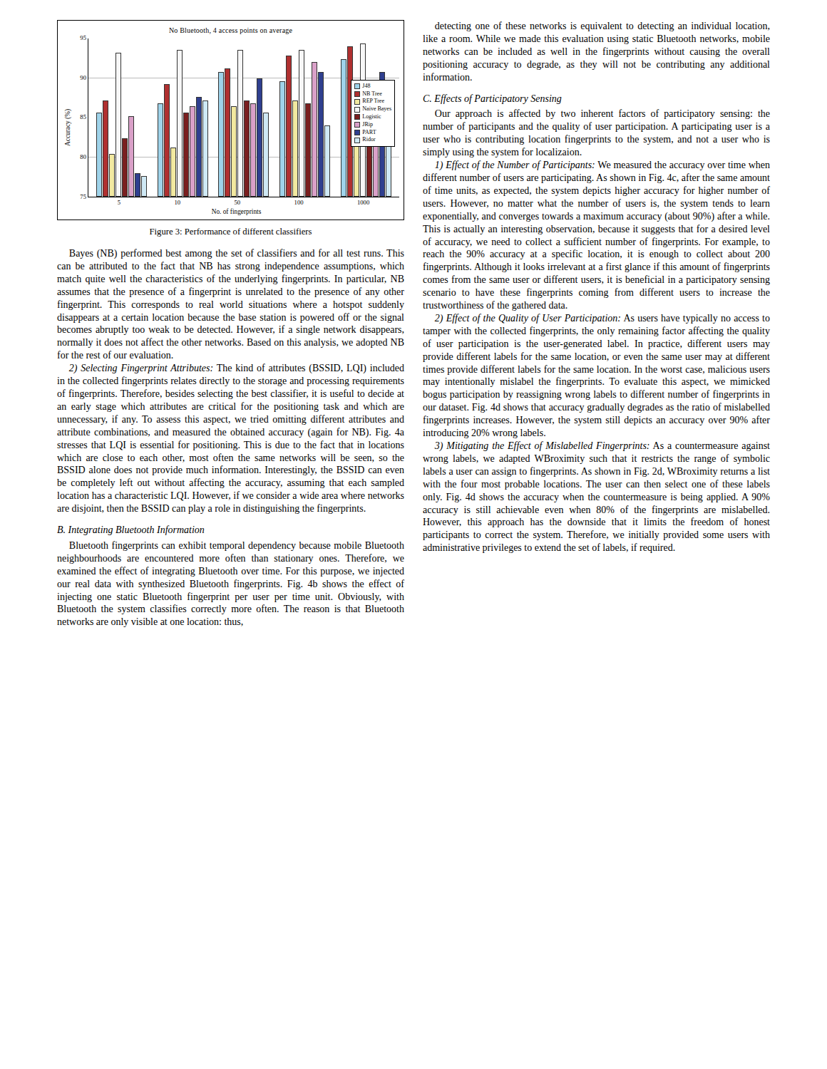No Bluetooth, 4 access points on average
Accuracy (%)
95 90 85 80 75
J48
NB Tree
REP Tree
Naive Bayes
Logistic
JRip
PART
Ridor
510501001000
No. of fingerprints
Figure 3: Performance of different classifiers
Bayes (NB) performed best among the set of classifiers and for all test runs. This can be attributed to the fact that NB has strong independence assumptions, which match quite well the characteristics of the underlying fingerprints. In particular, NB assumes that the presence of a fingerprint is unrelated to the presence of any other fingerprint. This corresponds to real world situations where a hotspot suddenly disappears at a certain location because the base station is powered off or the signal becomes abruptly too weak to be detected. However, if a single network disappears, normally it does not affect the other networks. Based on this analysis, we adopted NB for the rest of our evaluation.
2) Selecting Fingerprint Attributes: The kind of attributes (BSSID, LQI) included in the collected fingerprints relates directly to the storage and processing requirements of fingerprints. Therefore, besides selecting the best classifier, it is useful to decide at an early stage which attributes are critical for the positioning task and which are unnecessary, if any. To assess this aspect, we tried omitting different attributes and attribute combinations, and measured the obtained accuracy (again for NB). Fig. 4a stresses that LQI is essential for positioning. This is due to the fact that in locations which are close to each other, most often the same networks will be seen, so the BSSID alone does not provide much information. Interestingly, the BSSID can even be completely left out without affecting the accuracy, assuming that each sampled location has a characteristic LQI. However, if we consider a wide area where networks are disjoint, then the BSSID can play a role in distinguishing the fingerprints.
B. Integrating Bluetooth Information
Bluetooth fingerprints can exhibit temporal dependency because mobile Bluetooth neighbourhoods are encountered more often than stationary ones. Therefore, we examined the effect of integrating Bluetooth over time. For this purpose, we injected our real data with synthesized Bluetooth fingerprints. Fig. 4b shows the effect of injecting one static Bluetooth fingerprint per user per time unit. Obviously, with Bluetooth the system classifies correctly more often. The reason is that Bluetooth networks are only visible at one location: thus,
detecting one of these networks is equivalent to detecting an individual location, like a room. While we made this evaluation using static Bluetooth networks, mobile networks can be included as well in the fingerprints without causing the overall positioning accuracy to degrade, as they will not be contributing any additional information.
C. Effects of Participatory Sensing
Our approach is affected by two inherent factors of participatory sensing: the number of participants and the quality of user participation. A participating user is a user who is contributing location fingerprints to the system, and not a user who is simply using the system for localizaion.
1) Effect of the Number of Participants: We measured the accuracy over time when different number of users are participating. As shown in Fig. 4c, after the same amount of time units, as expected, the system depicts higher accuracy for higher number of users. However, no matter what the number of users is, the system tends to learn exponentially, and converges towards a maximum accuracy (about 90%) after a while. This is actually an interesting observation, because it suggests that for a desired level of accuracy, we need to collect a sufficient number of fingerprints. For example, to reach the 90% accuracy at a specific location, it is enough to collect about 200 fingerprints. Although it looks irrelevant at a first glance if this amount of fingerprints comes from the same user or different users, it is beneficial in a participatory sensing scenario to have these fingerprints coming from different users to increase the trustworthiness of the gathered data.
2) Effect of the Quality of User Participation: As users have typically no access to tamper with the collected fingerprints, the only remaining factor affecting the quality of user participation is the user-generated label. In practice, different users may provide different labels for the same location, or even the same user may at different times provide different labels for the same location. In the worst case, malicious users may intentionally mislabel the fingerprints. To evaluate this aspect, we mimicked bogus participation by reassigning wrong labels to different number of fingerprints in our dataset. Fig. 4d shows that accuracy gradually degrades as the ratio of mislabelled fingerprints increases. However, the system still depicts an accuracy over 90% after introducing 20% wrong labels.
3) Mitigating the Effect of Mislabelled Fingerprints: As a countermeasure against wrong labels, we adapted WBroximity such that it restricts the range of symbolic labels a user can assign to fingerprints. As shown in Fig. 2d, WBroximity returns a list with the four most probable locations. The user can then select one of these labels only. Fig. 4d shows the accuracy when the countermeasure is being applied. A 90% accuracy is still achievable even when 80% of the fingerprints are mislabelled. However, this approach has the downside that it limits the freedom of honest participants to correct the system. Therefore, we initially provided some users with administrative privileges to extend the set of labels, if required.